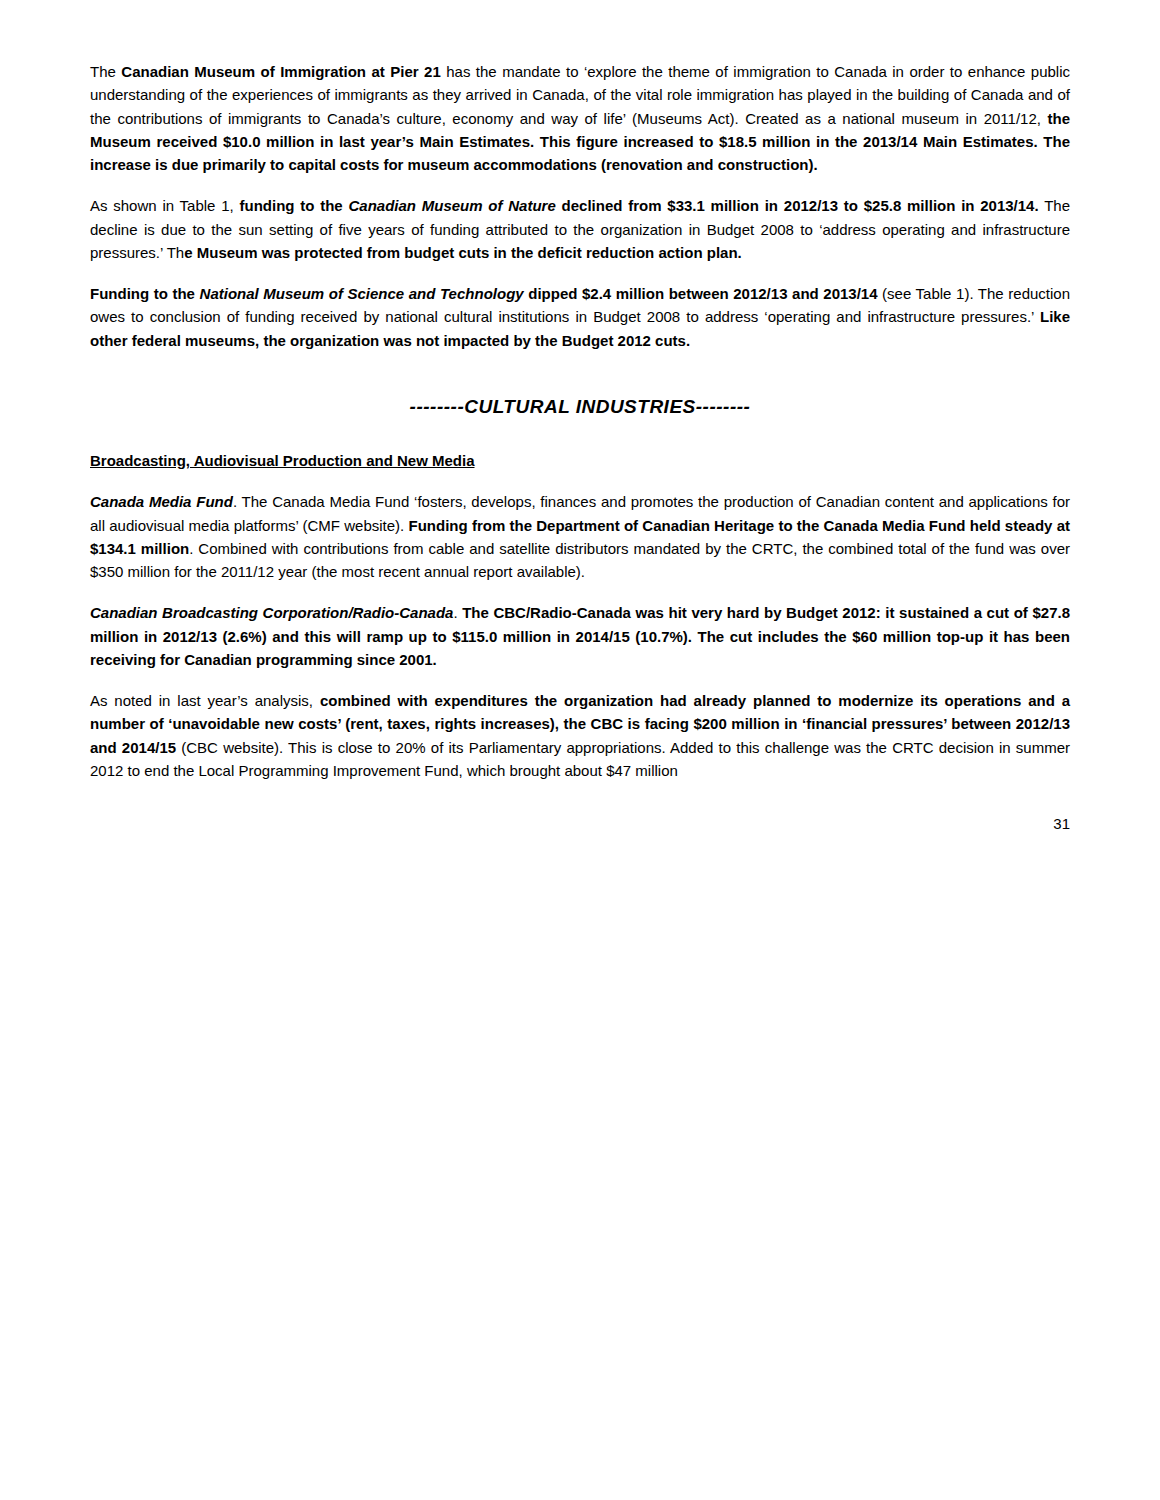The Canadian Museum of Immigration at Pier 21 has the mandate to ‘explore the theme of immigration to Canada in order to enhance public understanding of the experiences of immigrants as they arrived in Canada, of the vital role immigration has played in the building of Canada and of the contributions of immigrants to Canada’s culture, economy and way of life’ (Museums Act). Created as a national museum in 2011/12, the Museum received $10.0 million in last year’s Main Estimates. This figure increased to $18.5 million in the 2013/14 Main Estimates. The increase is due primarily to capital costs for museum accommodations (renovation and construction).
As shown in Table 1, funding to the Canadian Museum of Nature declined from $33.1 million in 2012/13 to $25.8 million in 2013/14. The decline is due to the sun setting of five years of funding attributed to the organization in Budget 2008 to ‘address operating and infrastructure pressures.’ The Museum was protected from budget cuts in the deficit reduction action plan.
Funding to the National Museum of Science and Technology dipped $2.4 million between 2012/13 and 2013/14 (see Table 1). The reduction owes to conclusion of funding received by national cultural institutions in Budget 2008 to address ‘operating and infrastructure pressures.’ Like other federal museums, the organization was not impacted by the Budget 2012 cuts.
--------CULTURAL INDUSTRIES--------
Broadcasting, Audiovisual Production and New Media
Canada Media Fund. The Canada Media Fund ‘fosters, develops, finances and promotes the production of Canadian content and applications for all audiovisual media platforms’ (CMF website). Funding from the Department of Canadian Heritage to the Canada Media Fund held steady at $134.1 million. Combined with contributions from cable and satellite distributors mandated by the CRTC, the combined total of the fund was over $350 million for the 2011/12 year (the most recent annual report available).
Canadian Broadcasting Corporation/Radio-Canada. The CBC/Radio-Canada was hit very hard by Budget 2012: it sustained a cut of $27.8 million in 2012/13 (2.6%) and this will ramp up to $115.0 million in 2014/15 (10.7%). The cut includes the $60 million top-up it has been receiving for Canadian programming since 2001.
As noted in last year’s analysis, combined with expenditures the organization had already planned to modernize its operations and a number of ‘unavoidable new costs’ (rent, taxes, rights increases), the CBC is facing $200 million in ‘financial pressures’ between 2012/13 and 2014/15 (CBC website). This is close to 20% of its Parliamentary appropriations. Added to this challenge was the CRTC decision in summer 2012 to end the Local Programming Improvement Fund, which brought about $47 million
31